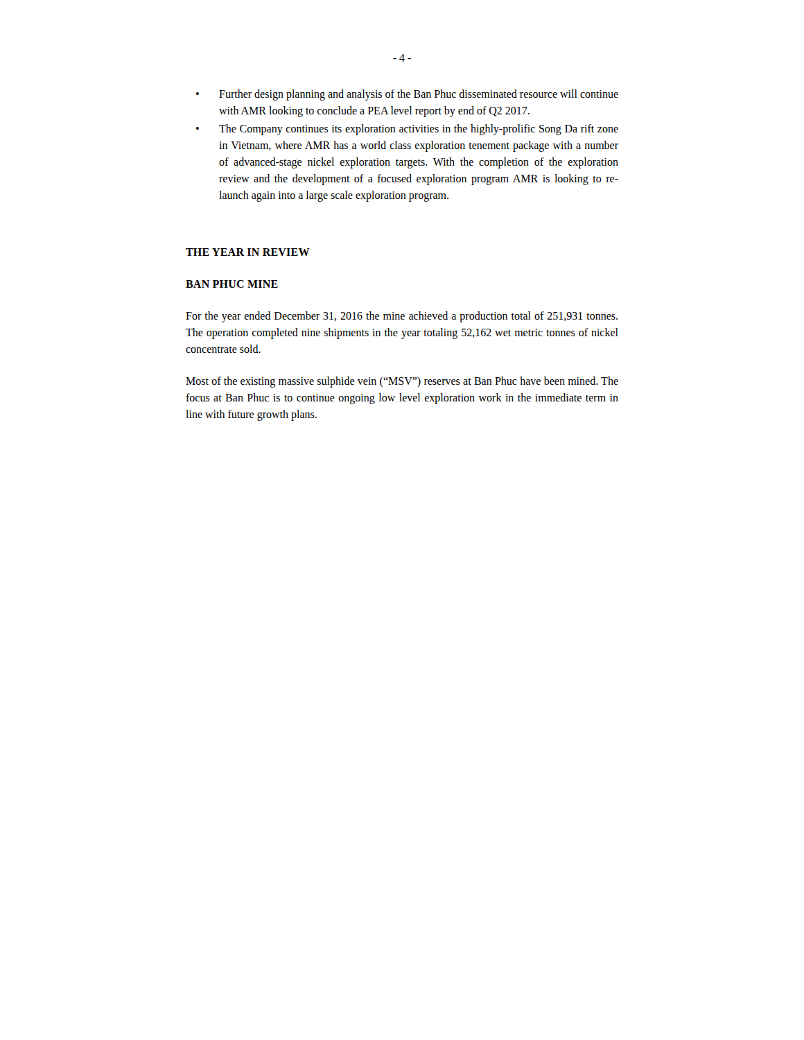- 4 -
Further design planning and analysis of the Ban Phuc disseminated resource will continue with AMR looking to conclude a PEA level report by end of Q2 2017.
The Company continues its exploration activities in the highly-prolific Song Da rift zone in Vietnam, where AMR has a world class exploration tenement package with a number of advanced-stage nickel exploration targets. With the completion of the exploration review and the development of a focused exploration program AMR is looking to re-launch again into a large scale exploration program.
THE YEAR IN REVIEW
BAN PHUC MINE
For the year ended December 31, 2016 the mine achieved a production total of 251,931 tonnes. The operation completed nine shipments in the year totaling 52,162 wet metric tonnes of nickel concentrate sold.
Most of the existing massive sulphide vein (“MSV”) reserves at Ban Phuc have been mined. The focus at Ban Phuc is to continue ongoing low level exploration work in the immediate term in line with future growth plans.